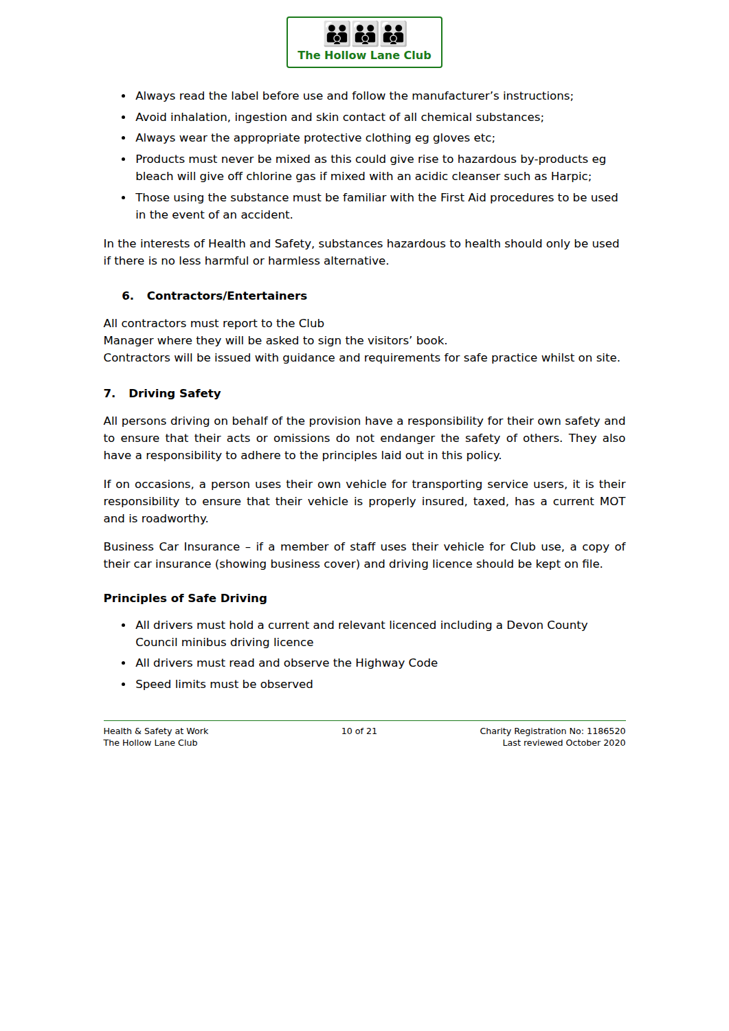👪👪👪
The Hollow Lane Club
Always read the label before use and follow the manufacturer’s instructions;
Avoid inhalation, ingestion and skin contact of all chemical substances;
Always wear the appropriate protective clothing eg gloves etc;
Products must never be mixed as this could give rise to hazardous by-products eg bleach will give off chlorine gas if mixed with an acidic cleanser such as Harpic;
Those using the substance must be familiar with the First Aid procedures to be used in the event of an accident.
In the interests of Health and Safety, substances hazardous to health should only be used if there is no less harmful or harmless alternative.
6. Contractors/Entertainers
All contractors must report to the Club
Manager where they will be asked to sign the visitors’ book.
Contractors will be issued with guidance and requirements for safe practice whilst on site.
7. Driving Safety
All persons driving on behalf of the provision have a responsibility for their own safety and to ensure that their acts or omissions do not endanger the safety of others. They also have a responsibility to adhere to the principles laid out in this policy.
If on occasions, a person uses their own vehicle for transporting service users, it is their responsibility to ensure that their vehicle is properly insured, taxed, has a current MOT and is roadworthy.
Business Car Insurance – if a member of staff uses their vehicle for Club use, a copy of their car insurance (showing business cover) and driving licence should be kept on file.
Principles of Safe Driving
All drivers must hold a current and relevant licenced including a Devon County Council minibus driving licence
All drivers must read and observe the Highway Code
Speed limits must be observed
| Health & Safety at Work | 10 of 21 | Charity Registration No: 1186520 |
| The Hollow Lane Club | | Last reviewed October 2020 |